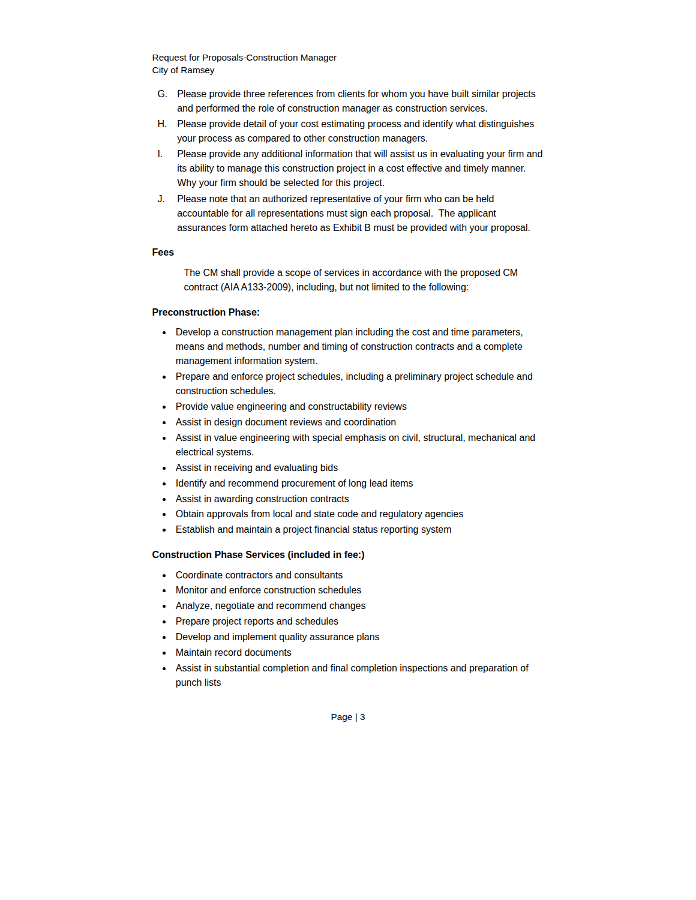Request for Proposals-Construction Manager
City of Ramsey
G. Please provide three references from clients for whom you have built similar projects and performed the role of construction manager as construction services.
H. Please provide detail of your cost estimating process and identify what distinguishes your process as compared to other construction managers.
I. Please provide any additional information that will assist us in evaluating your firm and its ability to manage this construction project in a cost effective and timely manner. Why your firm should be selected for this project.
J. Please note that an authorized representative of your firm who can be held accountable for all representations must sign each proposal. The applicant assurances form attached hereto as Exhibit B must be provided with your proposal.
Fees
The CM shall provide a scope of services in accordance with the proposed CM contract (AIA A133-2009), including, but not limited to the following:
Preconstruction Phase:
Develop a construction management plan including the cost and time parameters, means and methods, number and timing of construction contracts and a complete management information system.
Prepare and enforce project schedules, including a preliminary project schedule and construction schedules.
Provide value engineering and constructability reviews
Assist in design document reviews and coordination
Assist in value engineering with special emphasis on civil, structural, mechanical and electrical systems.
Assist in receiving and evaluating bids
Identify and recommend procurement of long lead items
Assist in awarding construction contracts
Obtain approvals from local and state code and regulatory agencies
Establish and maintain a project financial status reporting system
Construction Phase Services (included in fee:)
Coordinate contractors and consultants
Monitor and enforce construction schedules
Analyze, negotiate and recommend changes
Prepare project reports and schedules
Develop and implement quality assurance plans
Maintain record documents
Assist in substantial completion and final completion inspections and preparation of punch lists
Page | 3